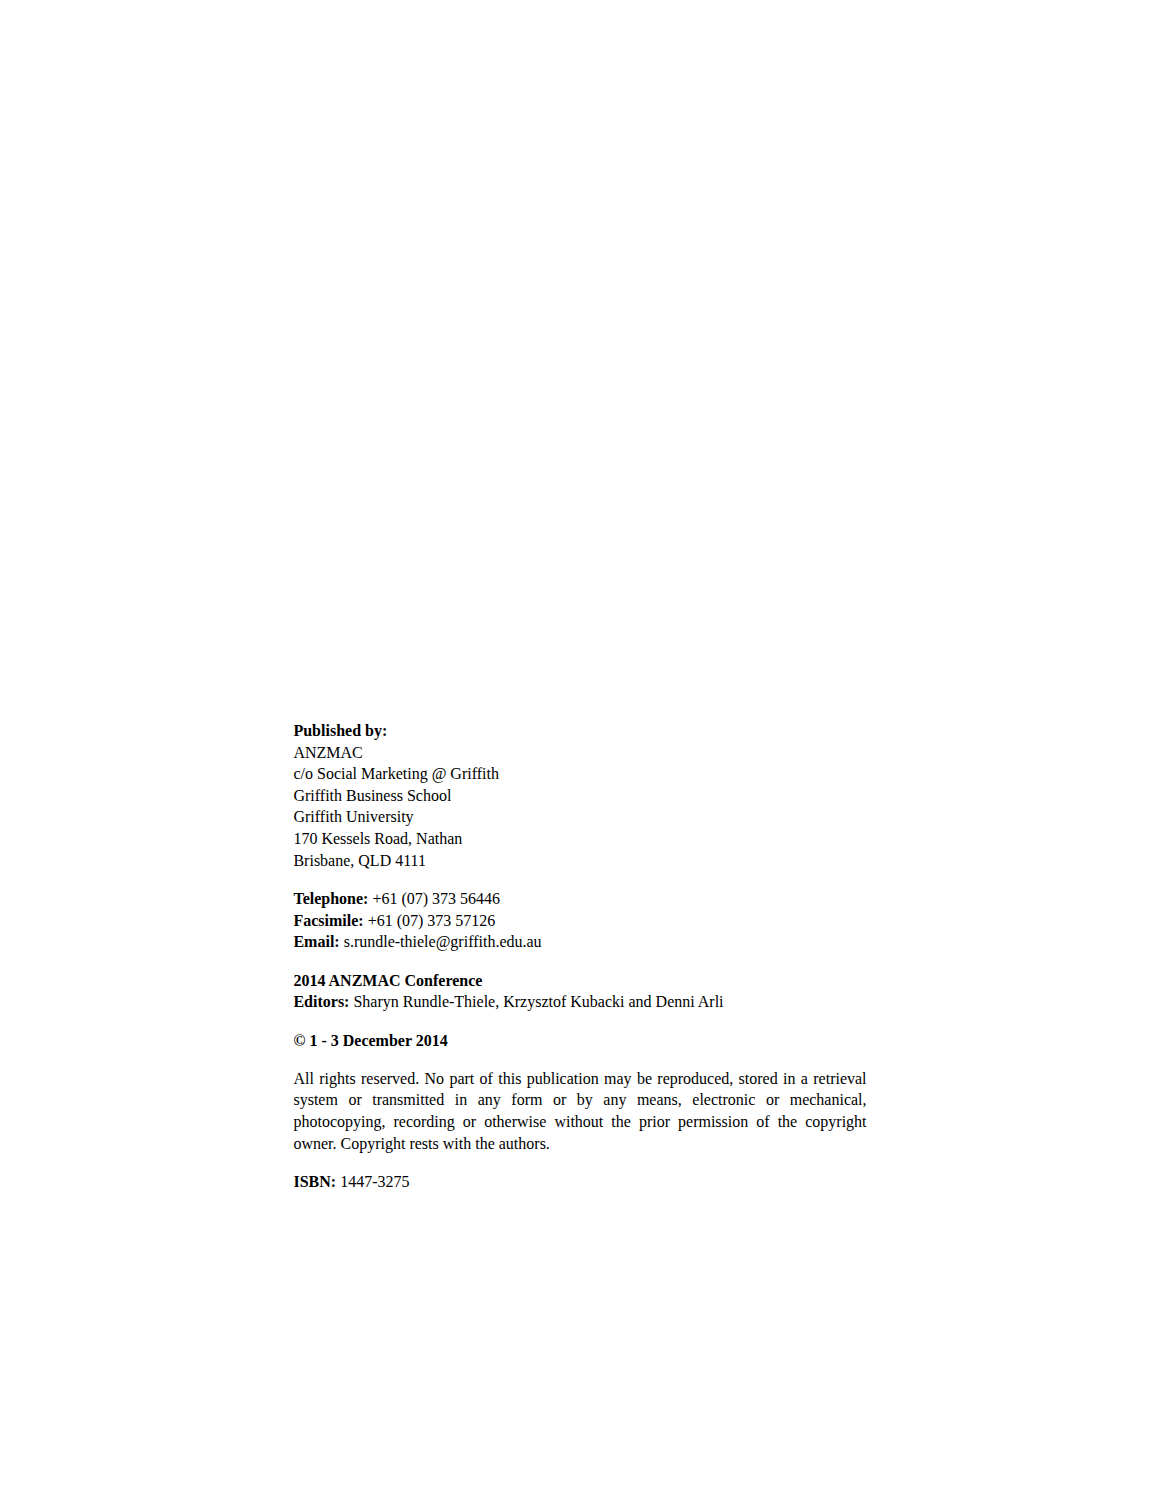Published by:
ANZMAC
c/o Social Marketing @ Griffith
Griffith Business School
Griffith University
170 Kessels Road, Nathan
Brisbane, QLD 4111
Telephone: +61 (07) 373 56446
Facsimile: +61 (07) 373 57126
Email: s.rundle-thiele@griffith.edu.au
2014 ANZMAC Conference
Editors: Sharyn Rundle-Thiele, Krzysztof Kubacki and Denni Arli
© 1 - 3 December 2014
All rights reserved. No part of this publication may be reproduced, stored in a retrieval system or transmitted in any form or by any means, electronic or mechanical, photocopying, recording or otherwise without the prior permission of the copyright owner. Copyright rests with the authors.
ISBN: 1447-3275